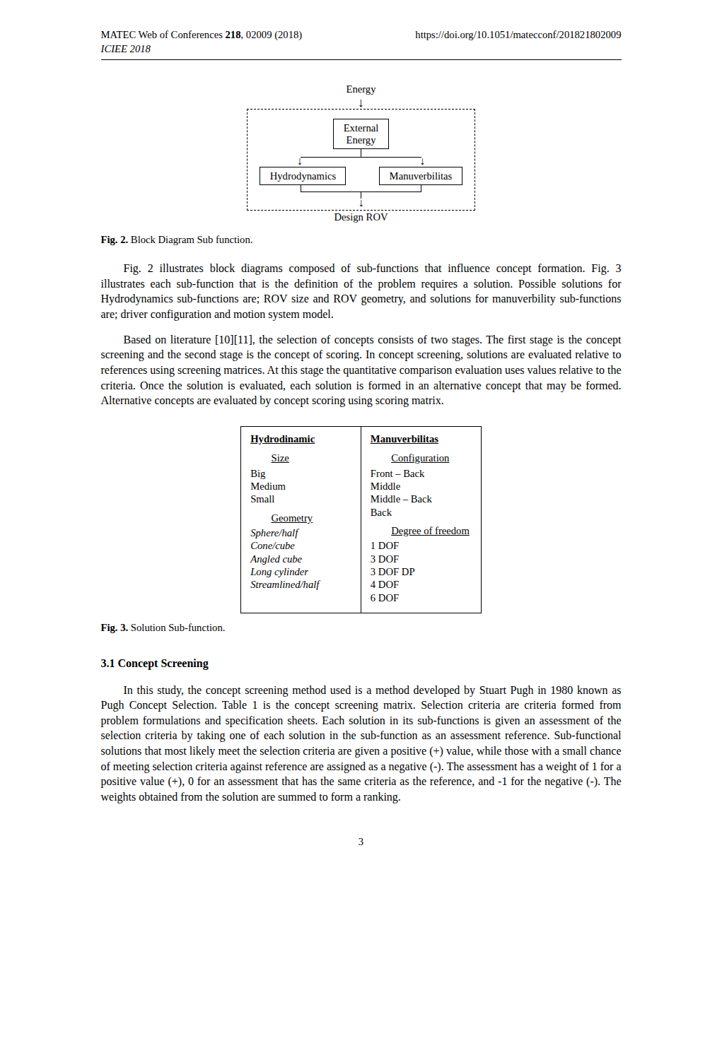MATEC Web of Conferences 218, 02009 (2018)
ICIEE 2018
https://doi.org/10.1051/matecconf/201821802009
Energy
↓
External
Energy
↓ ↓
Hydrodynamics
Manuverbilitas
↓
Design ROV
Fig. 2. Block Diagram Sub function.
Fig. 2 illustrates block diagrams composed of sub-functions that influence concept formation. Fig. 3 illustrates each sub-function that is the definition of the problem requires a solution. Possible solutions for Hydrodynamics sub-functions are; ROV size and ROV geometry, and solutions for manuverbility sub-functions are; driver configuration and motion system model.
Based on literature [10][11], the selection of concepts consists of two stages. The first stage is the concept screening and the second stage is the concept of scoring. In concept screening, solutions are evaluated relative to references using screening matrices. At this stage the quantitative comparison evaluation uses values relative to the criteria. Once the solution is evaluated, each solution is formed in an alternative concept that may be formed. Alternative concepts are evaluated by concept scoring using scoring matrix.
Hydrodinamic
Size
Big
Medium
Small
Geometry
Sphere/half
Cone/cube
Angled cube
Long cylinder
Streamlined/half
Manuverbilitas
Configuration
Front – Back
Middle
Middle – Back
Back
Degree of freedom
1 DOF
3 DOF
3 DOF DP
4 DOF
6 DOF
Fig. 3. Solution Sub-function.
3.1 Concept Screening
In this study, the concept screening method used is a method developed by Stuart Pugh in 1980 known as Pugh Concept Selection. Table 1 is the concept screening matrix. Selection criteria are criteria formed from problem formulations and specification sheets. Each solution in its sub-functions is given an assessment of the selection criteria by taking one of each solution in the sub-function as an assessment reference. Sub-functional solutions that most likely meet the selection criteria are given a positive (+) value, while those with a small chance of meeting selection criteria against reference are assigned as a negative (-). The assessment has a weight of 1 for a positive value (+), 0 for an assessment that has the same criteria as the reference, and -1 for the negative (-). The weights obtained from the solution are summed to form a ranking.
3